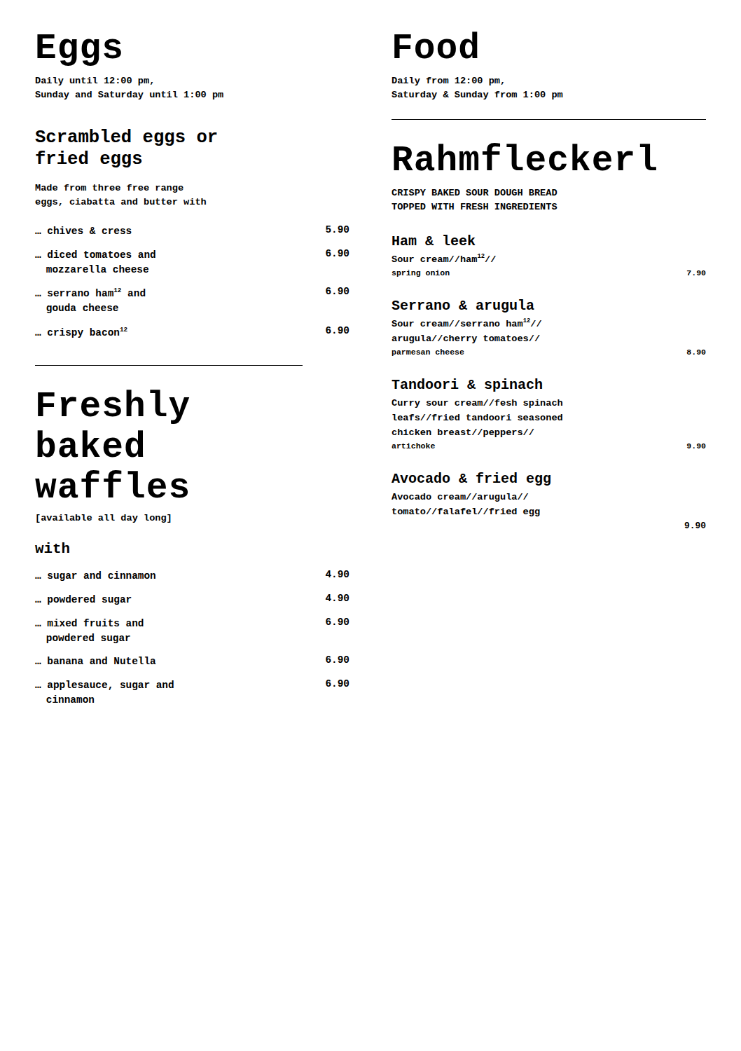Eggs
Daily until 12:00 pm,
Sunday and Saturday until 1:00 pm
Scrambled eggs or
fried eggs
Made from three free range
eggs, ciabatta and butter with
| … chives & cress | 5.90 |
| … diced tomatoes and mozzarella cheese | 6.90 |
| … serrano ham 12 and gouda cheese | 6.90 |
| … crispy bacon 12 | 6.90 |
Freshly
baked
waffles
[available all day long]
with
| … sugar and cinnamon | 4.90 |
| … powdered sugar | 4.90 |
| … mixed fruits and powdered sugar | 6.90 |
| … banana and Nutella | 6.90 |
| … applesauce, sugar and cinnamon | 6.90 |
Food
Daily from 12:00 pm,
Saturday & Sunday from 1:00 pm
Rahmfleckerl
CRISPY BAKED SOUR DOUGH BREAD
TOPPED WITH FRESH INGREDIENTS
Ham & leek
Sour cream//ham12//
spring onion 7.90
Serrano & arugula
Sour cream//serrano ham12//
arugula//cherry tomatoes//
parmesan cheese 8.90
Tandoori & spinach
Curry sour cream//fesh spinach
leafs//fried tandoori seasoned
chicken breast//peppers//
artichoke 9.90
Avocado & fried egg
Avocado cream//arugula//
tomato//falafel//fried egg
9.90